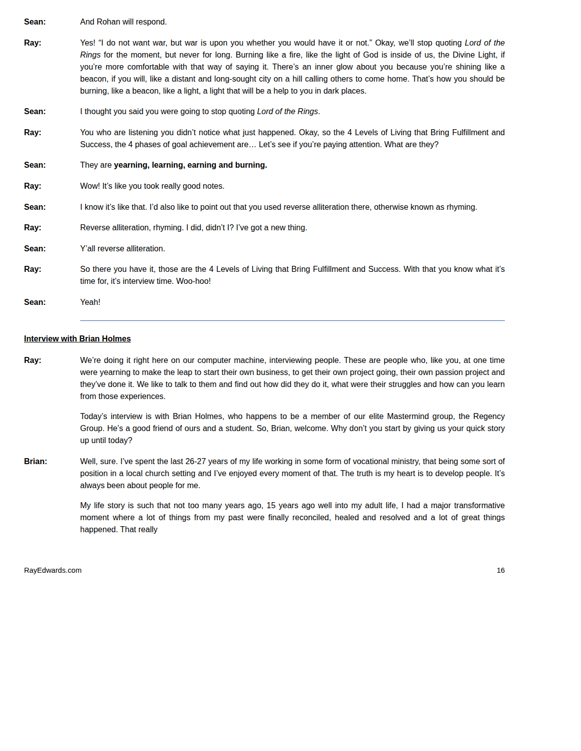Sean:
And Rohan will respond.
Ray:
Yes! “I do not want war, but war is upon you whether you would have it or not.” Okay, we’ll stop quoting Lord of the Rings for the moment, but never for long. Burning like a fire, like the light of God is inside of us, the Divine Light, if you’re more comfortable with that way of saying it. There’s an inner glow about you because you’re shining like a beacon, if you will, like a distant and long-sought city on a hill calling others to come home. That’s how you should be burning, like a beacon, like a light, a light that will be a help to you in dark places.
Sean:
I thought you said you were going to stop quoting Lord of the Rings.
Ray:
You who are listening you didn’t notice what just happened. Okay, so the 4 Levels of Living that Bring Fulfillment and Success, the 4 phases of goal achievement are… Let’s see if you’re paying attention. What are they?
Sean:
They are yearning, learning, earning and burning.
Ray:
Wow! It’s like you took really good notes.
Sean:
I know it’s like that. I’d also like to point out that you used reverse alliteration there, otherwise known as rhyming.
Ray:
Reverse alliteration, rhyming. I did, didn’t I? I’ve got a new thing.
Sean:
Y’all reverse alliteration.
Ray:
So there you have it, those are the 4 Levels of Living that Bring Fulfillment and Success. With that you know what it’s time for, it’s interview time. Woo-hoo!
Sean:
Yeah!
Interview with Brian Holmes
Ray:
We’re doing it right here on our computer machine, interviewing people. These are people who, like you, at one time were yearning to make the leap to start their own business, to get their own project going, their own passion project and they’ve done it. We like to talk to them and find out how did they do it, what were their struggles and how can you learn from those experiences.
Today’s interview is with Brian Holmes, who happens to be a member of our elite Mastermind group, the Regency Group. He’s a good friend of ours and a student. So, Brian, welcome. Why don’t you start by giving us your quick story up until today?
Brian:
Well, sure. I’ve spent the last 26-27 years of my life working in some form of vocational ministry, that being some sort of position in a local church setting and I’ve enjoyed every moment of that. The truth is my heart is to develop people. It’s always been about people for me.
My life story is such that not too many years ago, 15 years ago well into my adult life, I had a major transformative moment where a lot of things from my past were finally reconciled, healed and resolved and a lot of great things happened. That really
RayEdwards.com 16